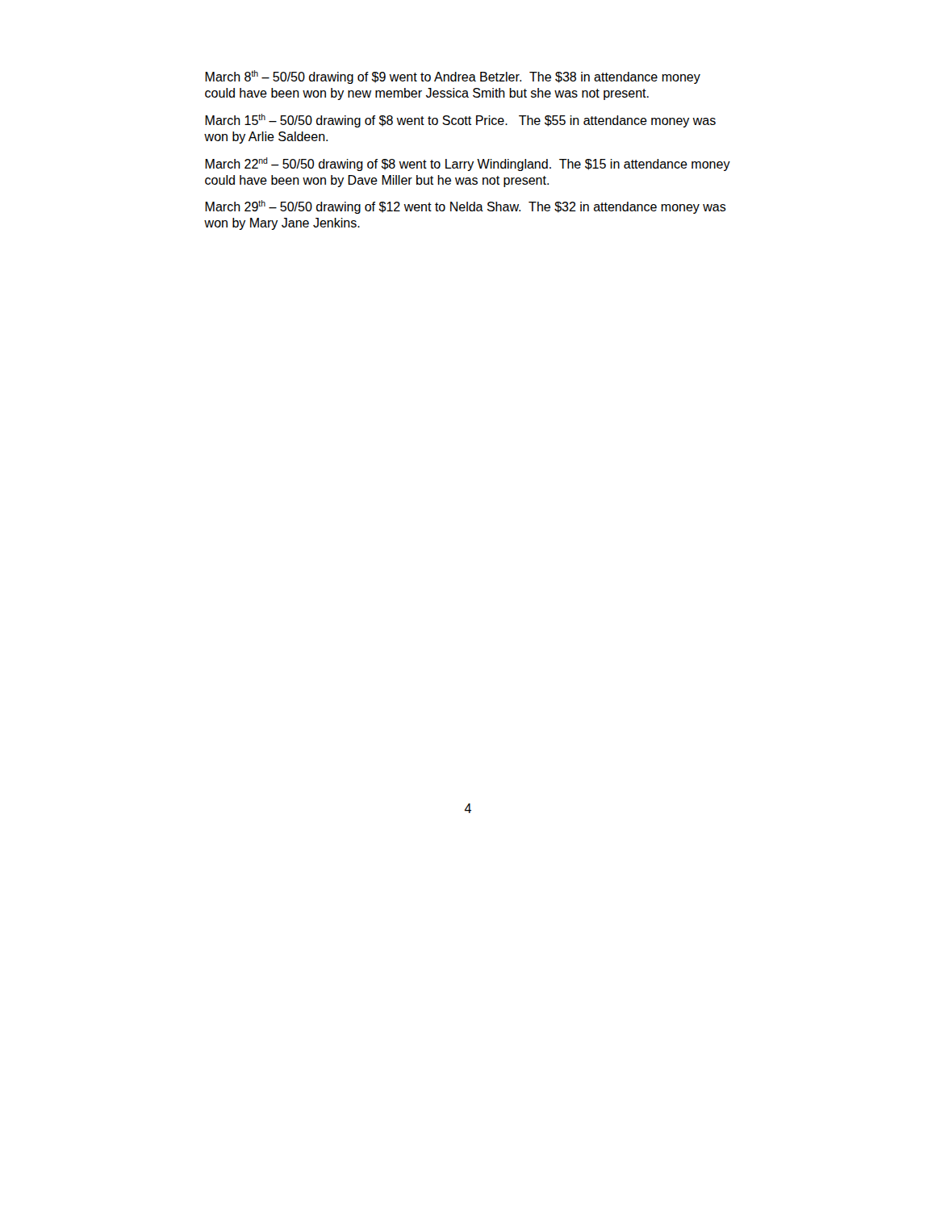March 8th – 50/50 drawing of $9 went to Andrea Betzler. The $38 in attendance money could have been won by new member Jessica Smith but she was not present.
March 15th – 50/50 drawing of $8 went to Scott Price. The $55 in attendance money was won by Arlie Saldeen.
March 22nd – 50/50 drawing of $8 went to Larry Windingland. The $15 in attendance money could have been won by Dave Miller but he was not present.
March 29th – 50/50 drawing of $12 went to Nelda Shaw. The $32 in attendance money was won by Mary Jane Jenkins.
4